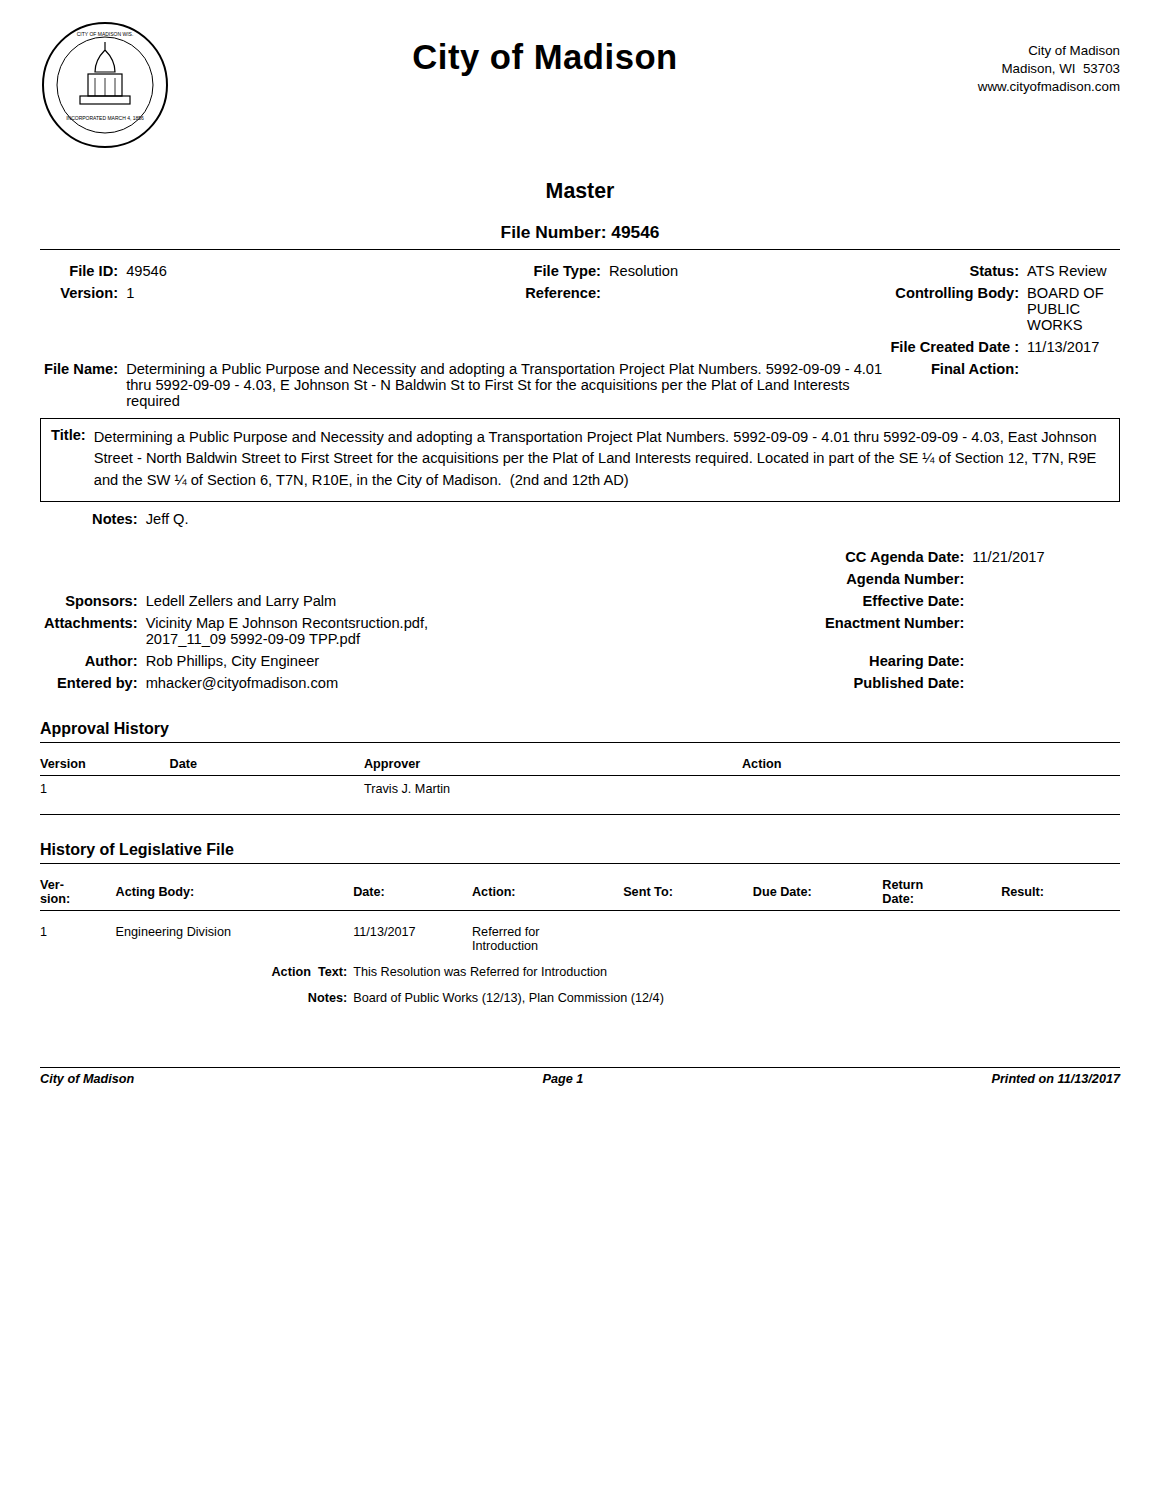INCORPORATED MARCH 4, 1856 CITY OF MADISON WIS.
City of Madison
City of Madison
Madison, WI 53703
www.cityofmadison.com
Master
File Number: 49546
| File ID: | 49546 | File Type: | Resolution | Status: | ATS Review |
| Version: | 1 | Reference: | | Controlling Body: | BOARD OF PUBLIC WORKS |
| | | | | File Created Date : | 11/13/2017 |
| File Name: | Determining a Public Purpose and Necessity and adopting a Transportation Project Plat Numbers. 5992-09-09 - 4.01 thru 5992-09-09 - 4.03, E Johnson St - N Baldwin St to First St for the acquisitions per the Plat of Land Interests required | Final Action: | |
Title:
Determining a Public Purpose and Necessity and adopting a Transportation Project Plat Numbers. 5992-09-09 - 4.01 thru 5992-09-09 - 4.03, East Johnson Street - North Baldwin Street to First Street for the acquisitions per the Plat of Land Interests required. Located in part of the SE ¼ of Section 12, T7N, R9E and the SW ¼ of Section 6, T7N, R10E, in the City of Madison. (2nd and 12th AD)
| Notes: | Jeff Q. |
| | | | | CC Agenda Date: | 11/21/2017 |
| | | | | Agenda Number: | |
| Sponsors: | Ledell Zellers and Larry Palm | Effective Date: | |
| Attachments: | Vicinity Map E Johnson Recontsruction.pdf, 2017_11_09 5992-09-09 TPP.pdf | Enactment Number: | |
| Author: | Rob Phillips, City Engineer | Hearing Date: | |
| Entered by: | mhacker@cityofmadison.com | Published Date: | |
Approval History
| Version | Date | Approver | Action |
| --- | --- | --- | --- |
| 1 | | Travis J. Martin | |
History of Legislative File
| Ver- sion: | Acting Body: | Date: | Action: | Sent To: | Due Date: | Return Date: | Result: |
| --- | --- | --- | --- | --- | --- | --- | --- |
| 1 | Engineering Division | 11/13/2017 | Referred for Introduction | | | | |
| Action Text: | This Resolution was Referred for Introduction |
| Notes: | Board of Public Works (12/13), Plan Commission (12/4) |
City of Madison
Page 1
Printed on 11/13/2017